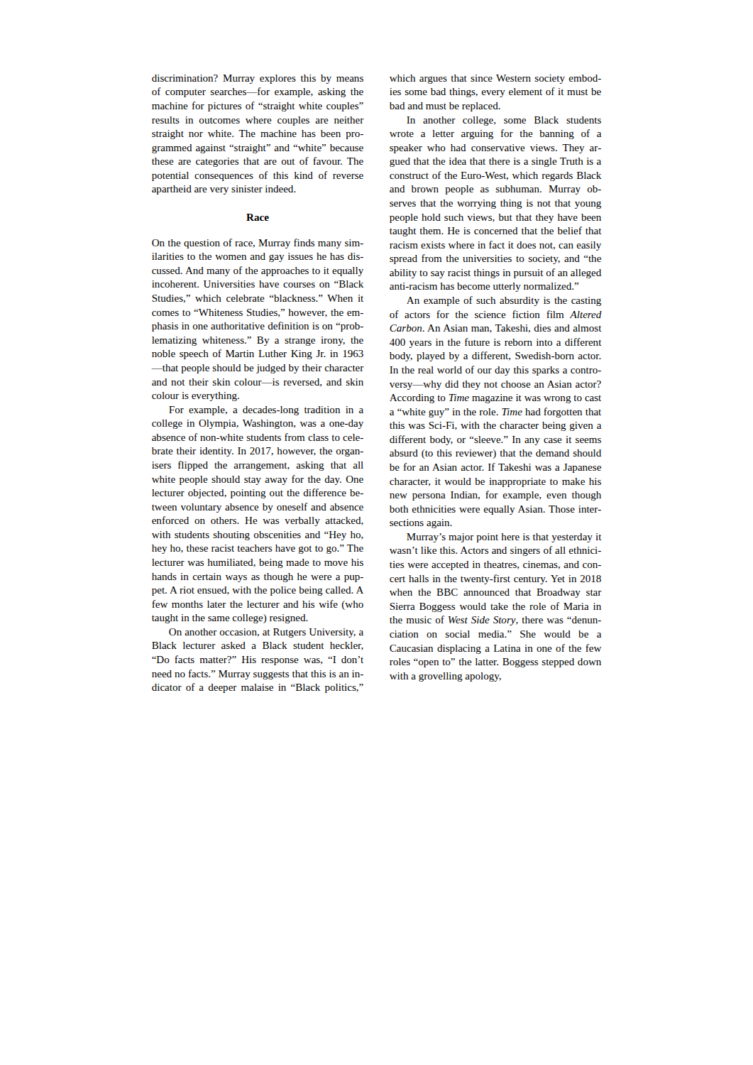discrimination? Murray explores this by means of computer searches—for example, asking the machine for pictures of “straight white couples” results in outcomes where couples are neither straight nor white. The machine has been programmed against “straight” and “white” because these are categories that are out of favour. The potential consequences of this kind of reverse apartheid are very sinister indeed.
Race
On the question of race, Murray finds many similarities to the women and gay issues he has discussed. And many of the approaches to it equally incoherent. Universities have courses on “Black Studies,” which celebrate “blackness.” When it comes to “Whiteness Studies,” however, the emphasis in one authoritative definition is on “problematizing whiteness.” By a strange irony, the noble speech of Martin Luther King Jr. in 1963—that people should be judged by their character and not their skin colour—is reversed, and skin colour is everything.
For example, a decades-long tradition in a college in Olympia, Washington, was a one-day absence of non-white students from class to celebrate their identity. In 2017, however, the organisers flipped the arrangement, asking that all white people should stay away for the day. One lecturer objected, pointing out the difference between voluntary absence by oneself and absence enforced on others. He was verbally attacked, with students shouting obscenities and “Hey ho, hey ho, these racist teachers have got to go.” The lecturer was humiliated, being made to move his hands in certain ways as though he were a puppet. A riot ensued, with the police being called. A few months later the lecturer and his wife (who taught in the same college) resigned.
On another occasion, at Rutgers University, a Black lecturer asked a Black student heckler, “Do facts matter?” His response was, “I don’t need no facts.” Murray suggests that this is an indicator of a deeper malaise in “Black politics,” which argues that since Western society embodies some bad things, every element of it must be bad and must be replaced.
In another college, some Black students wrote a letter arguing for the banning of a speaker who had conservative views. They argued that the idea that there is a single Truth is a construct of the Euro-West, which regards Black and brown people as subhuman. Murray observes that the worrying thing is not that young people hold such views, but that they have been taught them. He is concerned that the belief that racism exists where in fact it does not, can easily spread from the universities to society, and “the ability to say racist things in pursuit of an alleged anti-racism has become utterly normalized.”
An example of such absurdity is the casting of actors for the science fiction film Altered Carbon. An Asian man, Takeshi, dies and almost 400 years in the future is reborn into a different body, played by a different, Swedish-born actor. In the real world of our day this sparks a controversy—why did they not choose an Asian actor? According to Time magazine it was wrong to cast a “white guy” in the role. Time had forgotten that this was Sci-Fi, with the character being given a different body, or “sleeve.” In any case it seems absurd (to this reviewer) that the demand should be for an Asian actor. If Takeshi was a Japanese character, it would be inappropriate to make his new persona Indian, for example, even though both ethnicities were equally Asian. Those intersections again.
Murray’s major point here is that yesterday it wasn’t like this. Actors and singers of all ethnicities were accepted in theatres, cinemas, and concert halls in the twenty-first century. Yet in 2018 when the BBC announced that Broadway star Sierra Boggess would take the role of Maria in the music of West Side Story, there was “denunciation on social media.” She would be a Caucasian displacing a Latina in one of the few roles “open to” the latter. Boggess stepped down with a grovelling apology,